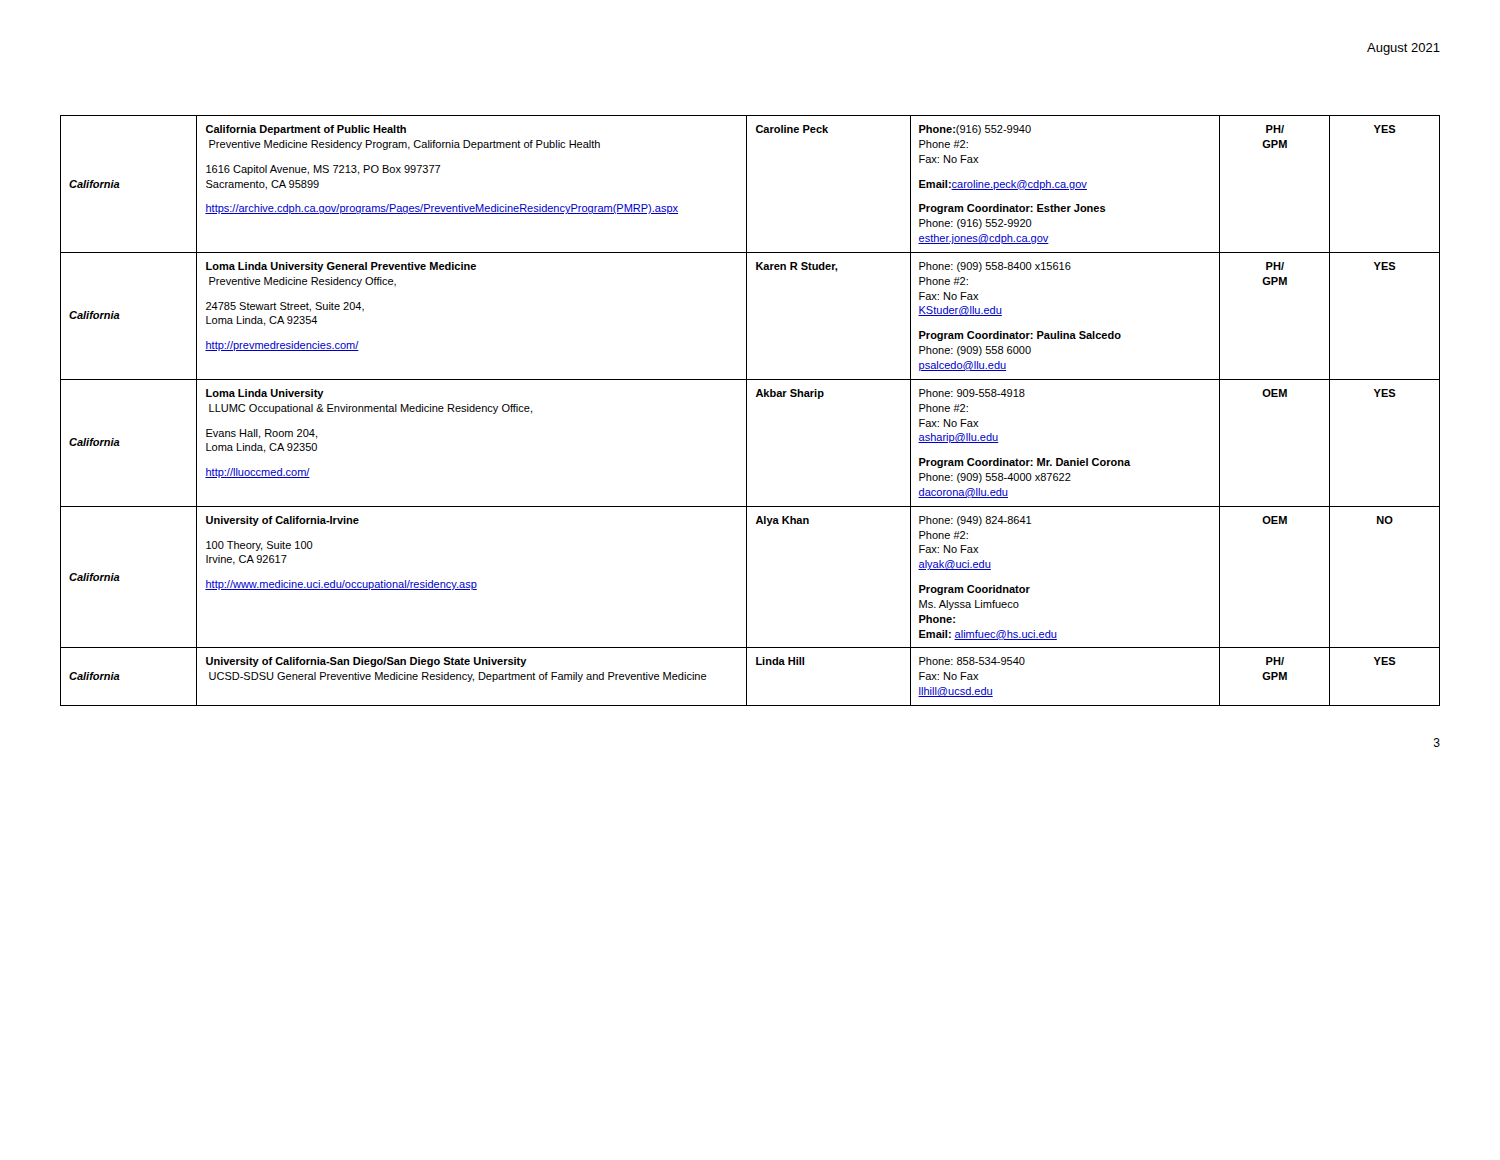August 2021
| California | California Department of Public Health Preventive Medicine Residency Program, California Department of Public Health 1616 Capitol Avenue, MS 7213, PO Box 997377 Sacramento, CA 95899 https://archive.cdph.ca.gov/programs/Pages/PreventiveMedicineResidencyProgram(PMRP).aspx | Caroline Peck | Phone: (916) 552-9940 Phone #2: Fax: No Fax Email: caroline.peck@cdph.ca.gov Program Coordinator: Esther Jones Phone: (916) 552-9920 esther.jones@cdph.ca.gov | PH/ GPM | YES |
| California | Loma Linda University General Preventive Medicine Preventive Medicine Residency Office, 24785 Stewart Street, Suite 204, Loma Linda, CA 92354 http://prevmedresidencies.com/ | Karen R Studer, | Phone: (909) 558-8400 x15616 Phone #2: Fax: No Fax KStuder@llu.edu Program Coordinator: Paulina Salcedo Phone: (909) 558 6000 psalcedo@llu.edu | PH/ GPM | YES |
| California | Loma Linda University LLUMC Occupational & Environmental Medicine Residency Office, Evans Hall, Room 204, Loma Linda, CA 92350 http://lluoccmed.com/ | Akbar Sharip | Phone: 909-558-4918 Phone #2: Fax: No Fax asharip@llu.edu Program Coordinator: Mr. Daniel Corona Phone: (909) 558-4000 x87622 dacorona@llu.edu | OEM | YES |
| California | University of California-Irvine 100 Theory, Suite 100 Irvine, CA 92617 http://www.medicine.uci.edu/occupational/residency.asp | Alya Khan | Phone: (949) 824-8641 Phone #2: Fax: No Fax alyak@uci.edu Program Cooridnator Ms. Alyssa Limfueco Phone: Email: alimfuec@hs.uci.edu | OEM | NO |
| California | University of California-San Diego/San Diego State University UCSD-SDSU General Preventive Medicine Residency, Department of Family and Preventive Medicine | Linda Hill | Phone: 858-534-9540 Fax: No Fax llhill@ucsd.edu | PH/ GPM | YES |
3